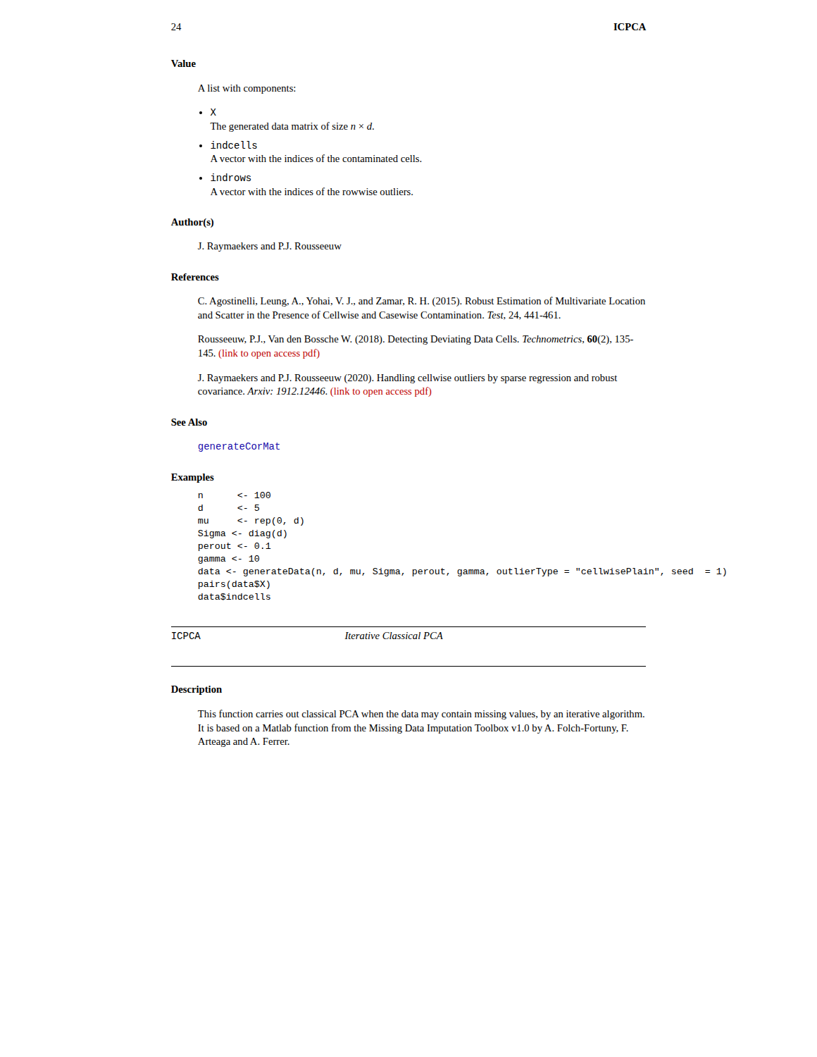24 ICPCA
Value
A list with components:
X
The generated data matrix of size n × d.
indcells
A vector with the indices of the contaminated cells.
indrows
A vector with the indices of the rowwise outliers.
Author(s)
J. Raymaekers and P.J. Rousseeuw
References
C. Agostinelli, Leung, A., Yohai, V. J., and Zamar, R. H. (2015). Robust Estimation of Multivariate Location and Scatter in the Presence of Cellwise and Casewise Contamination. Test, 24, 441-461.
Rousseeuw, P.J., Van den Bossche W. (2018). Detecting Deviating Data Cells. Technometrics, 60(2), 135-145. (link to open access pdf)
J. Raymaekers and P.J. Rousseeuw (2020). Handling cellwise outliers by sparse regression and robust covariance. Arxiv: 1912.12446. (link to open access pdf)
See Also
generateCorMat
Examples
n <- 100 d <- 5 mu <- rep(0, d) Sigma <- diag(d) perout <- 0.1 gamma <- 10 data <- generateData(n, d, mu, Sigma, perout, gamma, outlierType = "cellwisePlain", seed = 1) pairs(data$X) data$indcells
ICPCA Iterative Classical PCA
Description
This function carries out classical PCA when the data may contain missing values, by an iterative algorithm. It is based on a Matlab function from the Missing Data Imputation Toolbox v1.0 by A. Folch-Fortuny, F. Arteaga and A. Ferrer.